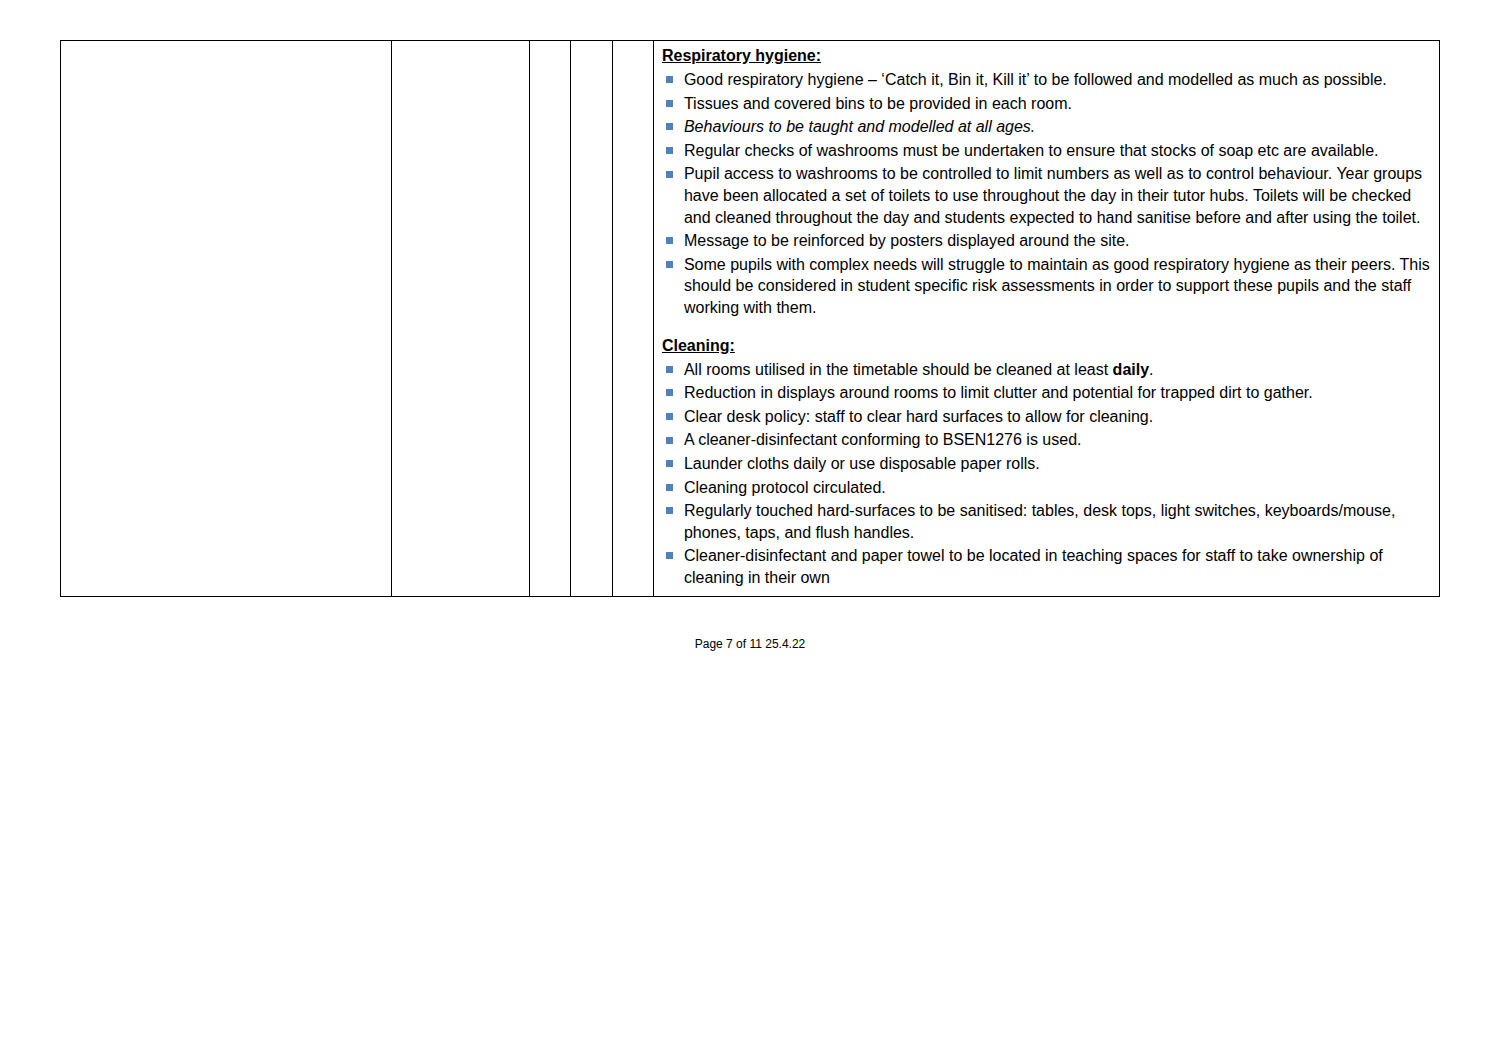| | | | | | Respiratory hygiene: Good respiratory hygiene – ‘Catch it, Bin it, Kill it’ to be followed and modelled as much as possible. Tissues and covered bins to be provided in each room. Behaviours to be taught and modelled at all ages. Regular checks of washrooms must be undertaken to ensure that stocks of soap etc are available. Pupil access to washrooms to be controlled to limit numbers as well as to control behaviour. Year groups have been allocated a set of toilets to use throughout the day in their tutor hubs. Toilets will be checked and cleaned throughout the day and students expected to hand sanitise before and after using the toilet. Message to be reinforced by posters displayed around the site. Some pupils with complex needs will struggle to maintain as good respiratory hygiene as their peers. This should be considered in student specific risk assessments in order to support these pupils and the staff working with them. Cleaning: All rooms utilised in the timetable should be cleaned at least daily . Reduction in displays around rooms to limit clutter and potential for trapped dirt to gather. Clear desk policy: staff to clear hard surfaces to allow for cleaning. A cleaner-disinfectant conforming to BSEN1276 is used. Launder cloths daily or use disposable paper rolls. Cleaning protocol circulated. Regularly touched hard-surfaces to be sanitised: tables, desk tops, light switches, keyboards/mouse, phones, taps, and flush handles. Cleaner-disinfectant and paper towel to be located in teaching spaces for staff to take ownership of cleaning in their own |
Page 7 of 11 25.4.22